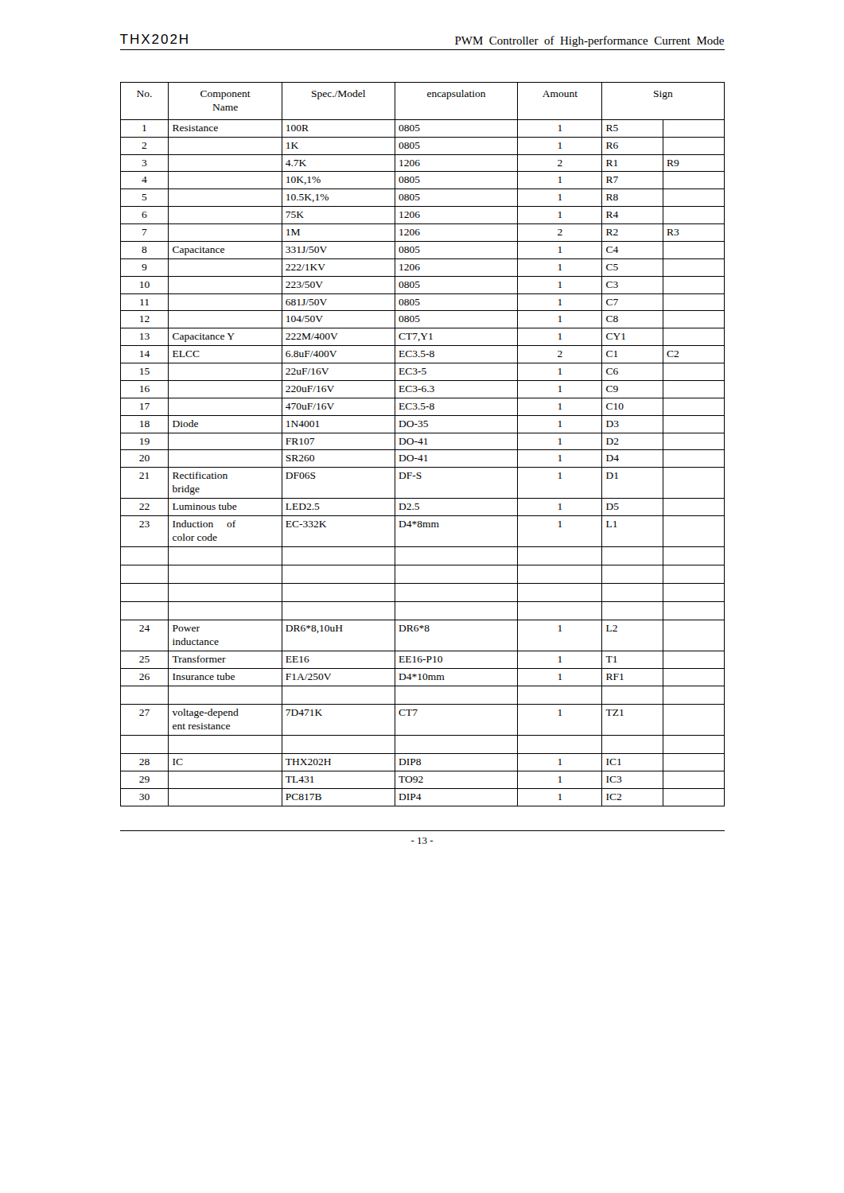THX202H
PWM Controller of High-performance Current Mode
| No. | Component Name | Spec./Model | encapsulation | Amount | Sign |
| --- | --- | --- | --- | --- | --- |
| 1 | Resistance | 100R | 0805 | 1 | R5 | |
| 2 | | 1K | 0805 | 1 | R6 | |
| 3 | | 4.7K | 1206 | 2 | R1 | R9 |
| 4 | | 10K,1% | 0805 | 1 | R7 | |
| 5 | | 10.5K,1% | 0805 | 1 | R8 | |
| 6 | | 75K | 1206 | 1 | R4 | |
| 7 | | 1M | 1206 | 2 | R2 | R3 |
| 8 | Capacitance | 331J/50V | 0805 | 1 | C4 | |
| 9 | | 222/1KV | 1206 | 1 | C5 | |
| 10 | | 223/50V | 0805 | 1 | C3 | |
| 11 | | 681J/50V | 0805 | 1 | C7 | |
| 12 | | 104/50V | 0805 | 1 | C8 | |
| 13 | Capacitance Y | 222M/400V | CT7,Y1 | 1 | CY1 | |
| 14 | ELCC | 6.8uF/400V | EC3.5-8 | 2 | C1 | C2 |
| 15 | | 22uF/16V | EC3-5 | 1 | C6 | |
| 16 | | 220uF/16V | EC3-6.3 | 1 | C9 | |
| 17 | | 470uF/16V | EC3.5-8 | 1 | C10 | |
| 18 | Diode | 1N4001 | DO-35 | 1 | D3 | |
| 19 | | FR107 | DO-41 | 1 | D2 | |
| 20 | | SR260 | DO-41 | 1 | D4 | |
| 21 | Rectification bridge | DF06S | DF-S | 1 | D1 | |
| 22 | Luminous tube | LED2.5 | D2.5 | 1 | D5 | |
| 23 | Induction of color code | EC-332K | D4*8mm | 1 | L1 | |
| 24 | Power inductance | DR6*8,10uH | DR6*8 | 1 | L2 | |
| 25 | Transformer | EE16 | EE16-P10 | 1 | T1 | |
| 26 | Insurance tube | F1A/250V | D4*10mm | 1 | RF1 | |
| 27 | voltage-depend ent resistance | 7D471K | CT7 | 1 | TZ1 | |
| 28 | IC | THX202H | DIP8 | 1 | IC1 | |
| 29 | | TL431 | TO92 | 1 | IC3 | |
| 30 | | PC817B | DIP4 | 1 | IC2 | |
- 13 -